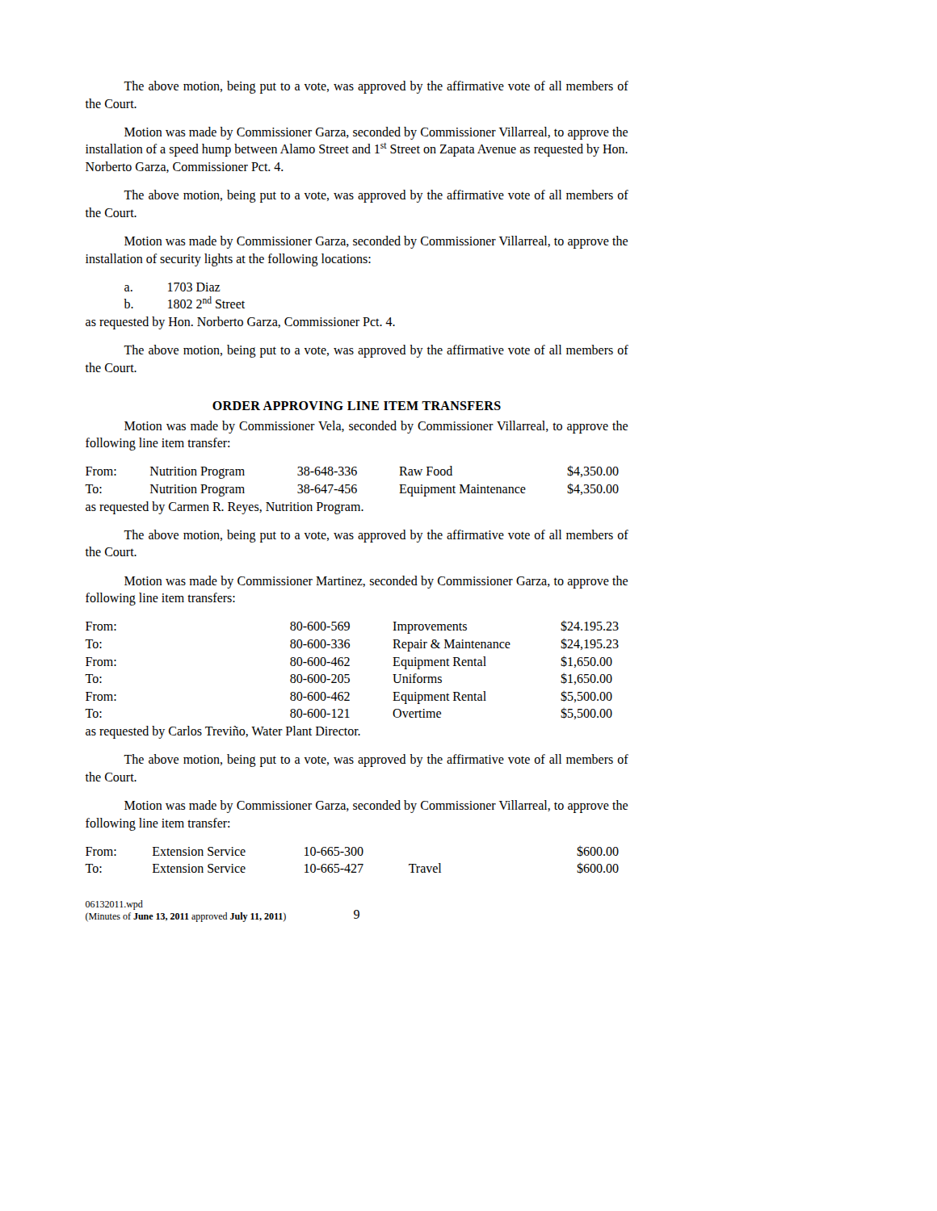The above motion, being put to a vote, was approved by the affirmative vote of all members of the Court.
Motion was made by Commissioner Garza, seconded by Commissioner Villarreal, to approve the installation of a speed hump between Alamo Street and 1st Street on Zapata Avenue as requested by Hon. Norberto Garza, Commissioner Pct. 4.
The above motion, being put to a vote, was approved by the affirmative vote of all members of the Court.
Motion was made by Commissioner Garza, seconded by Commissioner Villarreal, to approve the installation of security lights at the following locations:
a. 1703 Diaz
b. 1802 2nd Street
as requested by Hon. Norberto Garza, Commissioner Pct. 4.
The above motion, being put to a vote, was approved by the affirmative vote of all members of the Court.
ORDER APPROVING LINE ITEM TRANSFERS
Motion was made by Commissioner Vela, seconded by Commissioner Villarreal, to approve the following line item transfer:
| From: | Nutrition Program | 38-648-336 | Raw Food | $4,350.00 |
| To: | Nutrition Program | 38-647-456 | Equipment Maintenance | $4,350.00 |
as requested by Carmen R. Reyes, Nutrition Program.
The above motion, being put to a vote, was approved by the affirmative vote of all members of the Court.
Motion was made by Commissioner Martinez, seconded by Commissioner Garza, to approve the following line item transfers:
| From: | | 80-600-569 | Improvements | $24.195.23 |
| To: | | 80-600-336 | Repair & Maintenance | $24,195.23 |
| From: | | 80-600-462 | Equipment Rental | $1,650.00 |
| To: | | 80-600-205 | Uniforms | $1,650.00 |
| From: | | 80-600-462 | Equipment Rental | $5,500.00 |
| To: | | 80-600-121 | Overtime | $5,500.00 |
as requested by Carlos Treviño, Water Plant Director.
The above motion, being put to a vote, was approved by the affirmative vote of all members of the Court.
Motion was made by Commissioner Garza, seconded by Commissioner Villarreal, to approve the following line item transfer:
| From: | Extension Service | 10-665-300 | | $600.00 |
| To: | Extension Service | 10-665-427 | Travel | $600.00 |
06132011.wpd
(Minutes of June 13, 2011 approved July 11, 2011)
9